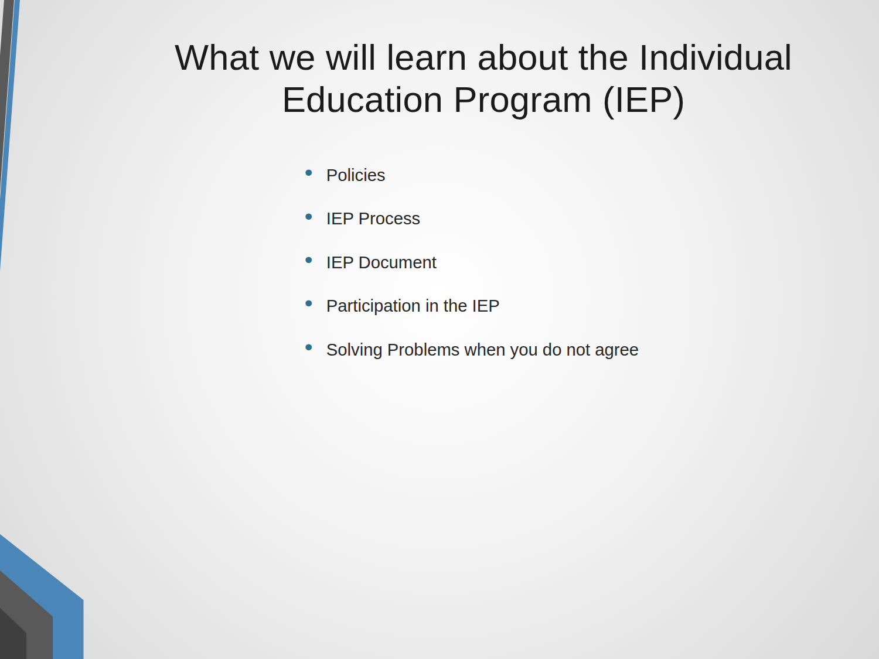What we will learn about the Individual Education Program (IEP)
Policies
IEP Process
IEP Document
Participation in the IEP
Solving Problems when you do not agree